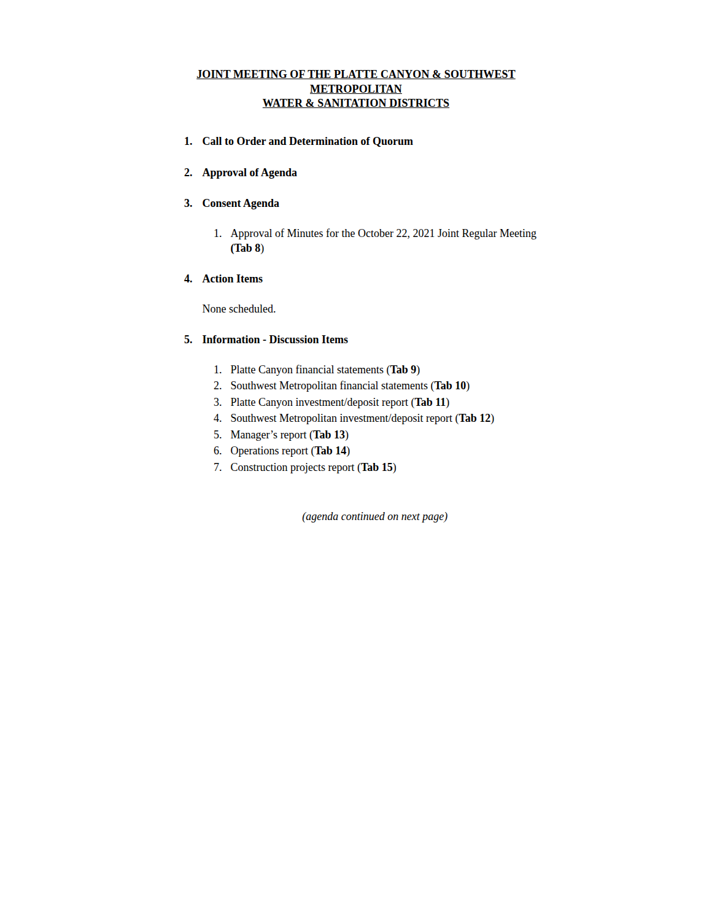JOINT MEETING OF THE PLATTE CANYON & SOUTHWEST METROPOLITAN
WATER & SANITATION DISTRICTS
Call to Order and Determination of Quorum
Approval of Agenda
Consent Agenda
Approval of Minutes for the October 22, 2021 Joint Regular Meeting (Tab 8)
Action Items
None scheduled.
Information - Discussion Items
Platte Canyon financial statements (Tab 9)
Southwest Metropolitan financial statements (Tab 10)
Platte Canyon investment/deposit report (Tab 11)
Southwest Metropolitan investment/deposit report (Tab 12)
Manager’s report (Tab 13)
Operations report (Tab 14)
Construction projects report (Tab 15)
(agenda continued on next page)